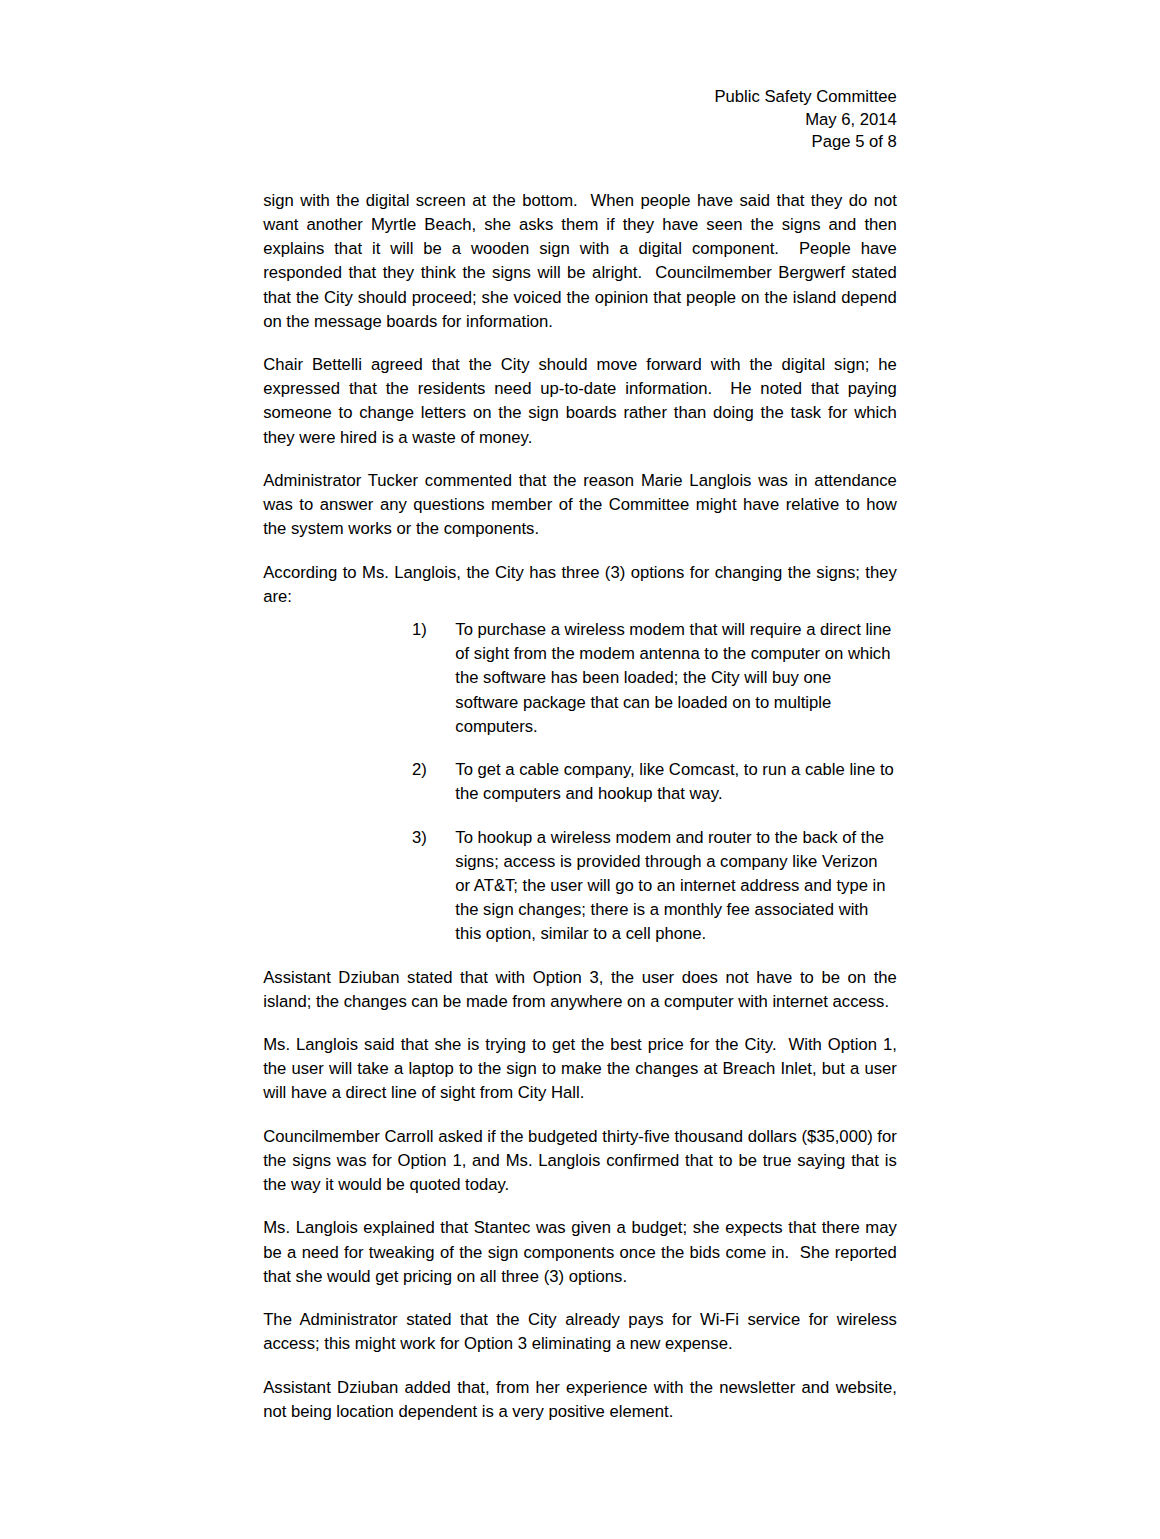Public Safety Committee
May 6, 2014
Page 5 of 8
sign with the digital screen at the bottom. When people have said that they do not want another Myrtle Beach, she asks them if they have seen the signs and then explains that it will be a wooden sign with a digital component. People have responded that they think the signs will be alright. Councilmember Bergwerf stated that the City should proceed; she voiced the opinion that people on the island depend on the message boards for information.
Chair Bettelli agreed that the City should move forward with the digital sign; he expressed that the residents need up-to-date information. He noted that paying someone to change letters on the sign boards rather than doing the task for which they were hired is a waste of money.
Administrator Tucker commented that the reason Marie Langlois was in attendance was to answer any questions member of the Committee might have relative to how the system works or the components.
According to Ms. Langlois, the City has three (3) options for changing the signs; they are:
1)
To purchase a wireless modem that will require a direct line of sight from the modem antenna to the computer on which the software has been loaded; the City will buy one software package that can be loaded on to multiple computers.
2)
To get a cable company, like Comcast, to run a cable line to the computers and hookup that way.
3)
To hookup a wireless modem and router to the back of the signs; access is provided through a company like Verizon or AT&T; the user will go to an internet address and type in the sign changes; there is a monthly fee associated with this option, similar to a cell phone.
Assistant Dziuban stated that with Option 3, the user does not have to be on the island; the changes can be made from anywhere on a computer with internet access.
Ms. Langlois said that she is trying to get the best price for the City. With Option 1, the user will take a laptop to the sign to make the changes at Breach Inlet, but a user will have a direct line of sight from City Hall.
Councilmember Carroll asked if the budgeted thirty-five thousand dollars ($35,000) for the signs was for Option 1, and Ms. Langlois confirmed that to be true saying that is the way it would be quoted today.
Ms. Langlois explained that Stantec was given a budget; she expects that there may be a need for tweaking of the sign components once the bids come in. She reported that she would get pricing on all three (3) options.
The Administrator stated that the City already pays for Wi-Fi service for wireless access; this might work for Option 3 eliminating a new expense.
Assistant Dziuban added that, from her experience with the newsletter and website, not being location dependent is a very positive element.